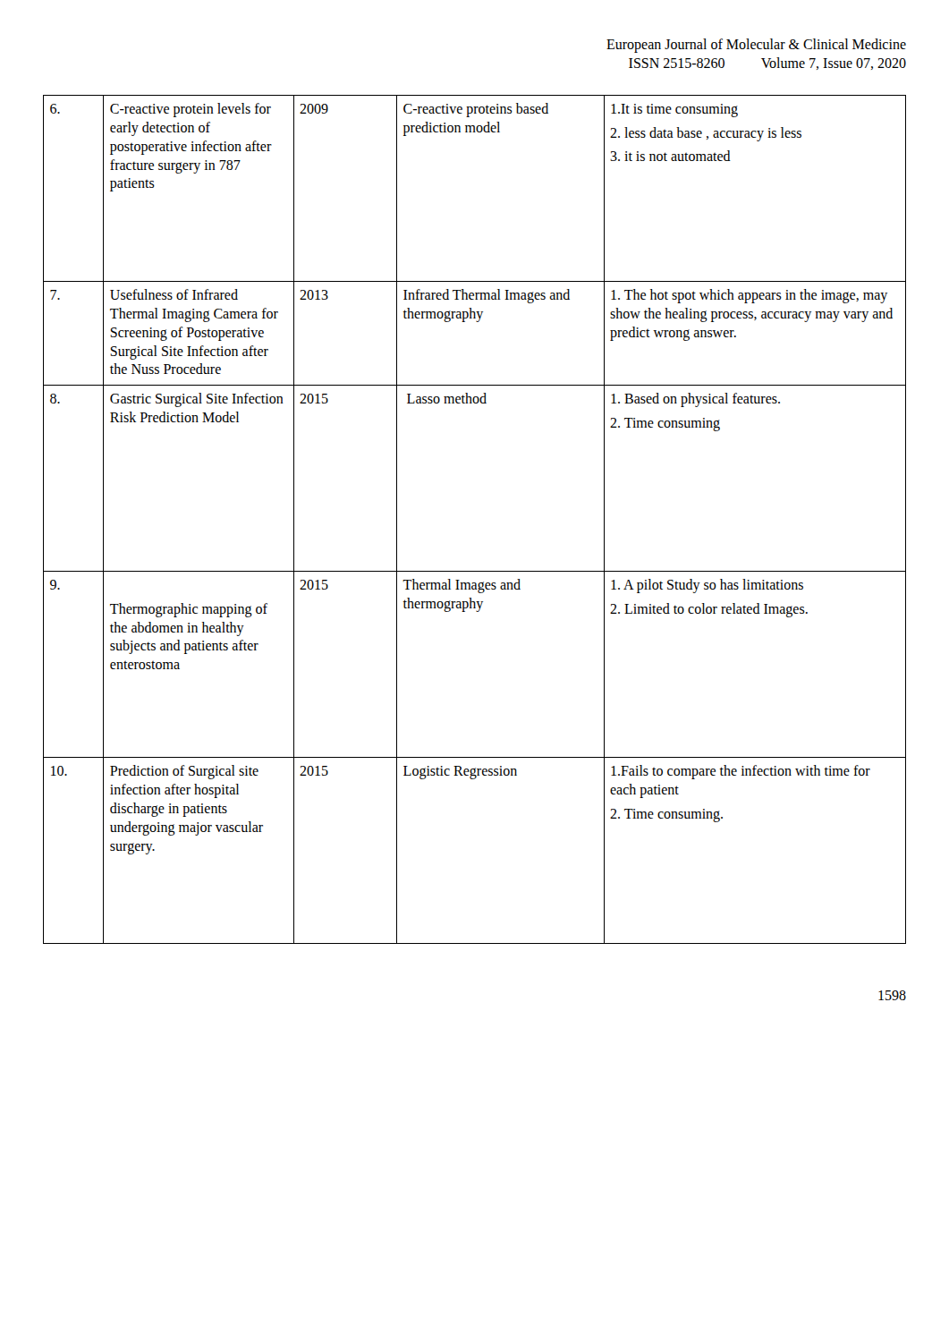European Journal of Molecular & Clinical Medicine ISSN 2515-8260Volume 7, Issue 07, 2020
| 6. | C-reactive protein levels for early detection of postoperative infection after fracture surgery in 787 patients | 2009 | C-reactive proteins based prediction model | 1.It is time consuming 2. less data base , accuracy is less 3. it is not automated |
| 7. | Usefulness of Infrared Thermal Imaging Camera for Screening of Postoperative Surgical Site Infection after the Nuss Procedure | 2013 | Infrared Thermal Images and thermography | 1. The hot spot which appears in the image, may show the healing process, accuracy may vary and predict wrong answer. |
| 8. | Gastric Surgical Site Infection Risk Prediction Model | 2015 | Lasso method | 1. Based on physical features. 2. Time consuming |
| 9. | Thermographic mapping of the abdomen in healthy subjects and patients after enterostoma | 2015 | Thermal Images and thermography | 1. A pilot Study so has limitations 2. Limited to color related Images. |
| 10. | Prediction of Surgical site infection after hospital discharge in patients undergoing major vascular surgery. | 2015 | Logistic Regression | 1.Fails to compare the infection with time for each patient 2. Time consuming. |
1598